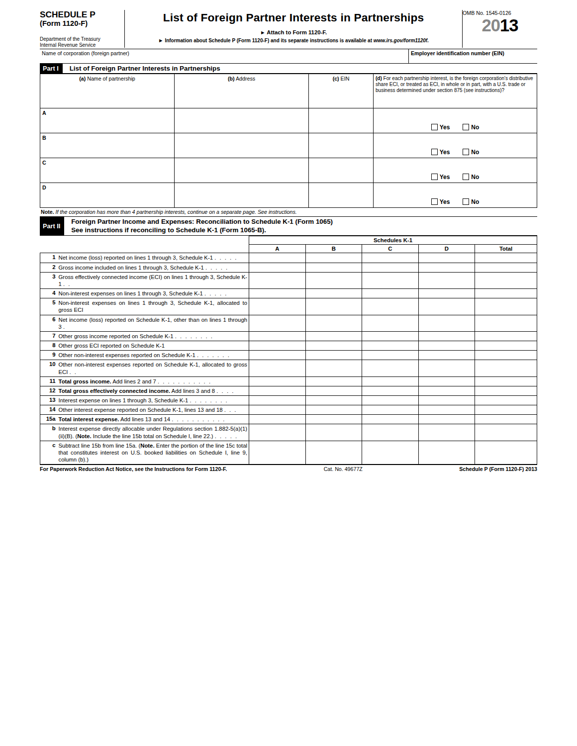| SCHEDULE P (Form 1120-F) Department of the Treasury Internal Revenue Service | List of Foreign Partner Interests in Partnerships ► Attach to Form 1120-F. ► Information about Schedule P (Form 1120-F) and its separate instructions is available at www.irs.gov/form1120f. | OMB No. 1545-0126 20 13 |
| Name of corporation (foreign partner) | Employer identification number (EIN) |
Part I
List of Foreign Partner Interests in Partnerships
| (a) Name of partnership | (b) Address | (c) EIN | (d) For each partnership interest, is the foreign corporation's distributive share ECI, or treated as ECI, in whole or in part, with a U.S. trade or business determined under section 875 (see instructions)? |
| --- | --- | --- | --- |
| A | | | | Yes No |
| B | | | | Yes No |
| C | | | | Yes No |
| D | | | | Yes No |
Note. If the corporation has more than 4 partnership interests, continue on a separate page. See instructions.
Part II
Foreign Partner Income and Expenses: Reconciliation to Schedule K-1 (Form 1065)
See instructions if reconciling to Schedule K-1 (Form 1065-B).
| | Schedules K-1 |
| | A | B | C | D | Total |
| 1 | Net income (loss) reported on lines 1 through 3, Schedule K-1 . . . . . | | | | | |
| 2 | Gross income included on lines 1 through 3, Schedule K-1 . . . . . | | | | | |
| 3 | Gross effectively connected income (ECI) on lines 1 through 3, Schedule K-1 . . | | | | | |
| 4 | Non-interest expenses on lines 1 through 3, Schedule K-1 . . . . . | | | | | |
| 5 | Non-interest expenses on lines 1 through 3, Schedule K-1, allocated to gross ECI | | | | | |
| 6 | Net income (loss) reported on Schedule K-1, other than on lines 1 through 3 . | | | | | |
| 7 | Other gross income reported on Schedule K-1 . . . . . . . . | | | | | |
| 8 | Other gross ECI reported on Schedule K-1 | | | | | |
| 9 | Other non-interest expenses reported on Schedule K-1 . . . . . . . | | | | | |
| 10 | Other non-interest expenses reported on Schedule K-1, allocated to gross ECI . . | | | | | |
| 11 | Total gross income. Add lines 2 and 7 . . . . . . . . . . . | | | | | |
| 12 | Total gross effectively connected income. Add lines 3 and 8 . . . . | | | | | |
| 13 | Interest expense on lines 1 through 3, Schedule K-1 . . . . . . . . | | | | | |
| 14 | Other interest expense reported on Schedule K-1, lines 13 and 18 . . . | | | | | |
| 15a | Total interest expense. Add lines 13 and 14 . . . . . . . . . . . | | | | | |
| b | Interest expense directly allocable under Regulations section 1.882-5(a)(1)(ii)(B). ( Note. Include the line 15b total on Schedule I, line 22.) . . . . . | | | | | |
| c | Subtract line 15b from line 15a. ( Note. Enter the portion of the line 15c total that constitutes interest on U.S. booked liabilities on Schedule I, line 9, column (b).) | | | | | |
For Paperwork Reduction Act Notice, see the Instructions for Form 1120-F.
Cat. No. 49677Z
Schedule P (Form 1120-F) 2013